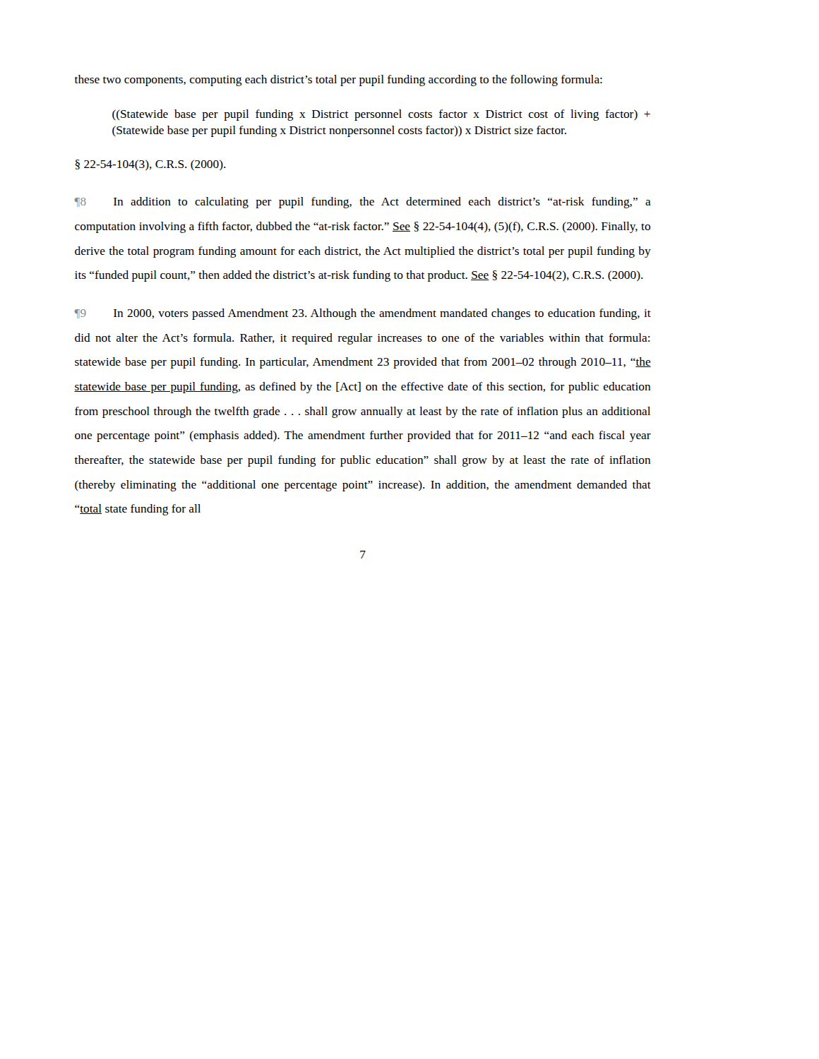these two components, computing each district’s total per pupil funding according to the following formula:
((Statewide base per pupil funding x District personnel costs factor x District cost of living factor) + (Statewide base per pupil funding x District nonpersonnel costs factor)) x District size factor.
§ 22-54-104(3), C.R.S. (2000).
¶8 In addition to calculating per pupil funding, the Act determined each district’s “at-risk funding,” a computation involving a fifth factor, dubbed the “at-risk factor.” See § 22-54-104(4), (5)(f), C.R.S. (2000). Finally, to derive the total program funding amount for each district, the Act multiplied the district’s total per pupil funding by its “funded pupil count,” then added the district’s at-risk funding to that product. See § 22-54-104(2), C.R.S. (2000).
¶9 In 2000, voters passed Amendment 23. Although the amendment mandated changes to education funding, it did not alter the Act’s formula. Rather, it required regular increases to one of the variables within that formula: statewide base per pupil funding. In particular, Amendment 23 provided that from 2001–02 through 2010–11, “the statewide base per pupil funding, as defined by the [Act] on the effective date of this section, for public education from preschool through the twelfth grade . . . shall grow annually at least by the rate of inflation plus an additional one percentage point” (emphasis added). The amendment further provided that for 2011–12 “and each fiscal year thereafter, the statewide base per pupil funding for public education” shall grow by at least the rate of inflation (thereby eliminating the “additional one percentage point” increase). In addition, the amendment demanded that “total state funding for all
7